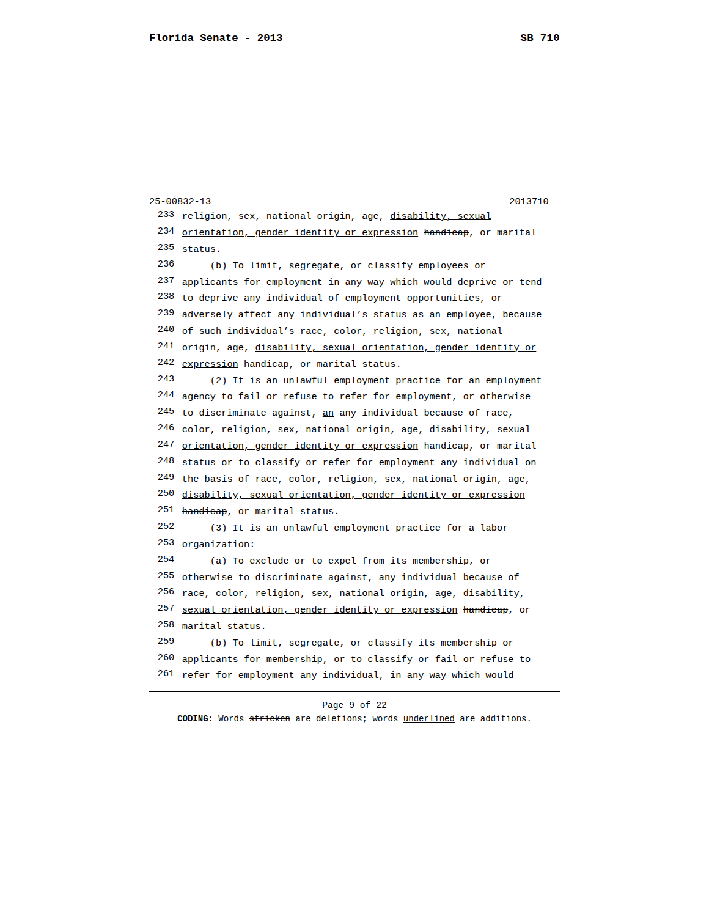Florida Senate - 2013
SB 710
25-00832-13
2013710__
| 233 | religion, sex, national origin, age, disability, sexual |
| 234 | orientation, gender identity or expression handicap , or marital |
| 235 | status. |
| 236 | (b) To limit, segregate, or classify employees or |
| 237 | applicants for employment in any way which would deprive or tend |
| 238 | to deprive any individual of employment opportunities, or |
| 239 | adversely affect any individual’s status as an employee, because |
| 240 | of such individual’s race, color, religion, sex, national |
| 241 | origin, age, disability, sexual orientation, gender identity or |
| 242 | expression handicap , or marital status. |
| 243 | (2) It is an unlawful employment practice for an employment |
| 244 | agency to fail or refuse to refer for employment, or otherwise |
| 245 | to discriminate against, an any individual because of race, |
| 246 | color, religion, sex, national origin, age, disability, sexual |
| 247 | orientation, gender identity or expression handicap , or marital |
| 248 | status or to classify or refer for employment any individual on |
| 249 | the basis of race, color, religion, sex, national origin, age, |
| 250 | disability, sexual orientation, gender identity or expression |
| 251 | handicap , or marital status. |
| 252 | (3) It is an unlawful employment practice for a labor |
| 253 | organization: |
| 254 | (a) To exclude or to expel from its membership, or |
| 255 | otherwise to discriminate against, any individual because of |
| 256 | race, color, religion, sex, national origin, age, disability, |
| 257 | sexual orientation, gender identity or expression handicap , or |
| 258 | marital status. |
| 259 | (b) To limit, segregate, or classify its membership or |
| 260 | applicants for membership, or to classify or fail or refuse to |
| 261 | refer for employment any individual, in any way which would |
Page 9 of 22
CODING: Words stricken are deletions; words underlined are additions.